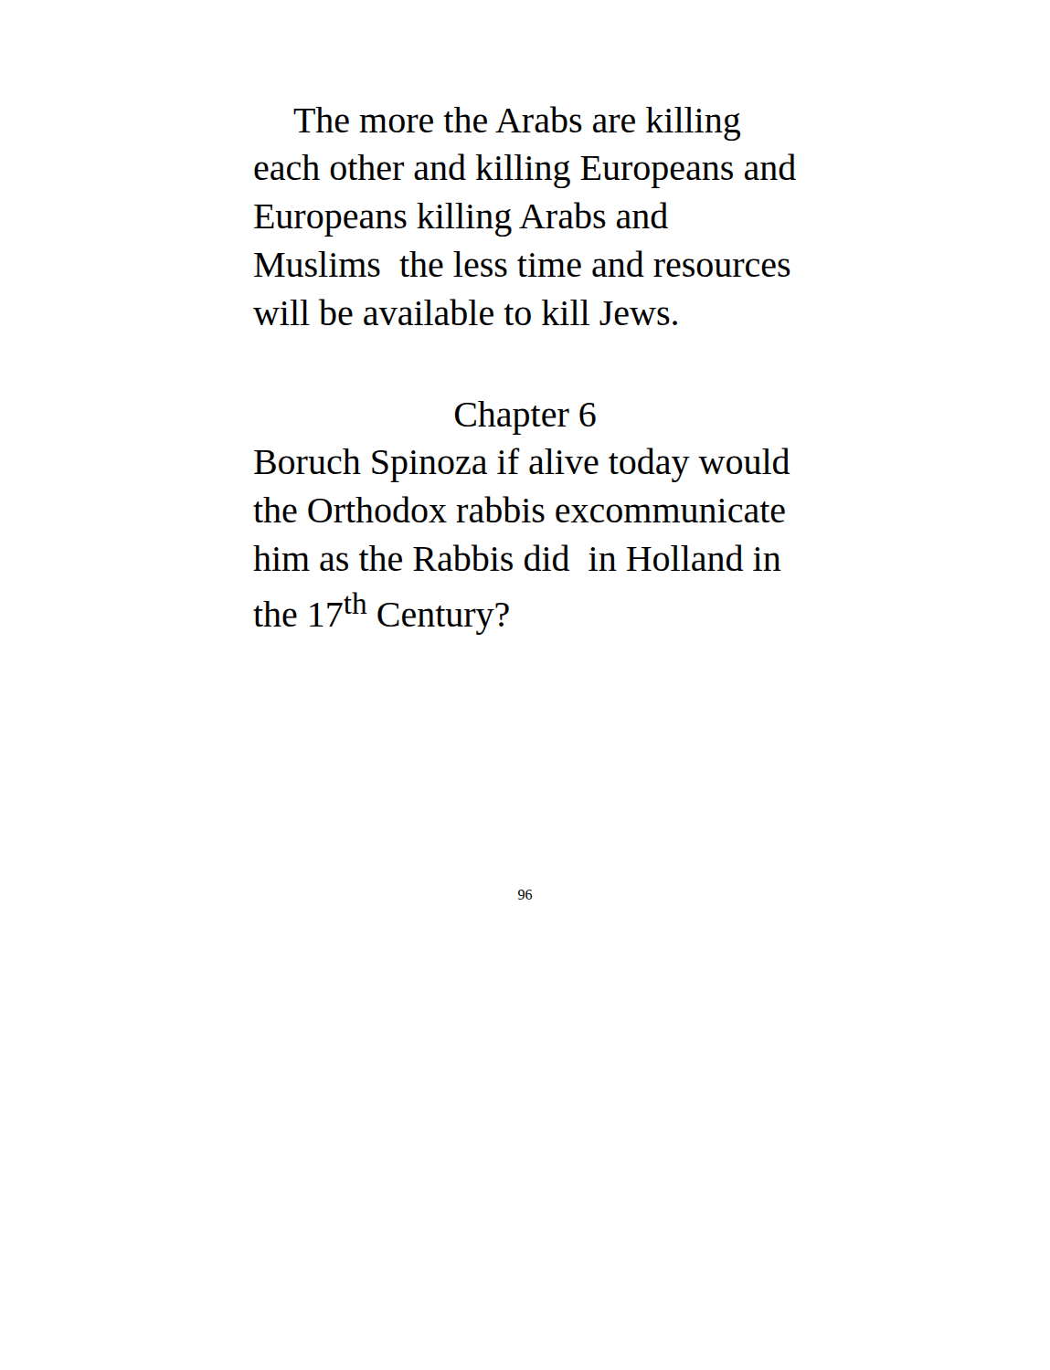The more the Arabs are killing each other and killing Europeans and Europeans killing Arabs and Muslims the less time and resources will be available to kill Jews.
Chapter 6
Boruch Spinoza if alive today would the Orthodox rabbis excommunicate him as the Rabbis did in Holland in the 17th Century?
96